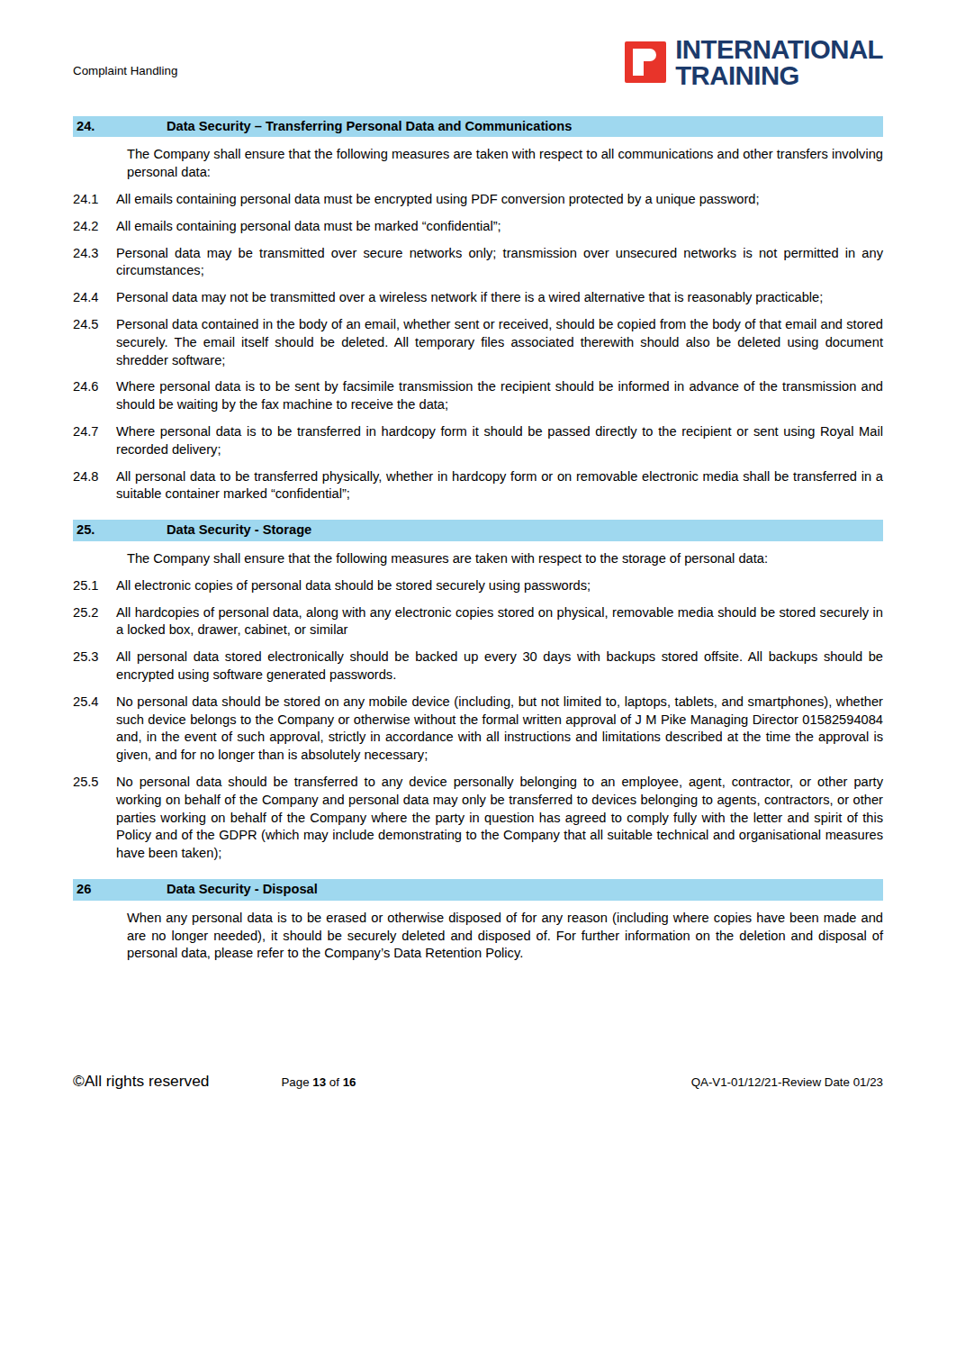Complaint Handling
INTERNATIONAL TRAINING
24. Data Security – Transferring Personal Data and Communications
The Company shall ensure that the following measures are taken with respect to all communications and other transfers involving personal data:
24.1 All emails containing personal data must be encrypted using PDF conversion protected by a unique password;
24.2 All emails containing personal data must be marked “confidential”;
24.3 Personal data may be transmitted over secure networks only; transmission over unsecured networks is not permitted in any circumstances;
24.4 Personal data may not be transmitted over a wireless network if there is a wired alternative that is reasonably practicable;
24.5 Personal data contained in the body of an email, whether sent or received, should be copied from the body of that email and stored securely. The email itself should be deleted. All temporary files associated therewith should also be deleted using document shredder software;
24.6 Where personal data is to be sent by facsimile transmission the recipient should be informed in advance of the transmission and should be waiting by the fax machine to receive the data;
24.7 Where personal data is to be transferred in hardcopy form it should be passed directly to the recipient or sent using Royal Mail recorded delivery;
24.8 All personal data to be transferred physically, whether in hardcopy form or on removable electronic media shall be transferred in a suitable container marked “confidential”;
25. Data Security - Storage
The Company shall ensure that the following measures are taken with respect to the storage of personal data:
25.1 All electronic copies of personal data should be stored securely using passwords;
25.2 All hardcopies of personal data, along with any electronic copies stored on physical, removable media should be stored securely in a locked box, drawer, cabinet, or similar
25.3 All personal data stored electronically should be backed up every 30 days with backups stored offsite. All backups should be encrypted using software generated passwords.
25.4 No personal data should be stored on any mobile device (including, but not limited to, laptops, tablets, and smartphones), whether such device belongs to the Company or otherwise without the formal written approval of J M Pike Managing Director 01582594084 and, in the event of such approval, strictly in accordance with all instructions and limitations described at the time the approval is given, and for no longer than is absolutely necessary;
25.5 No personal data should be transferred to any device personally belonging to an employee, agent, contractor, or other party working on behalf of the Company and personal data may only be transferred to devices belonging to agents, contractors, or other parties working on behalf of the Company where the party in question has agreed to comply fully with the letter and spirit of this Policy and of the GDPR (which may include demonstrating to the Company that all suitable technical and organisational measures have been taken);
26 Data Security - Disposal
When any personal data is to be erased or otherwise disposed of for any reason (including where copies have been made and are no longer needed), it should be securely deleted and disposed of. For further information on the deletion and disposal of personal data, please refer to the Company’s Data Retention Policy.
©All rights reserved Page 13 of 16 QA-V1-01/12/21-Review Date 01/23